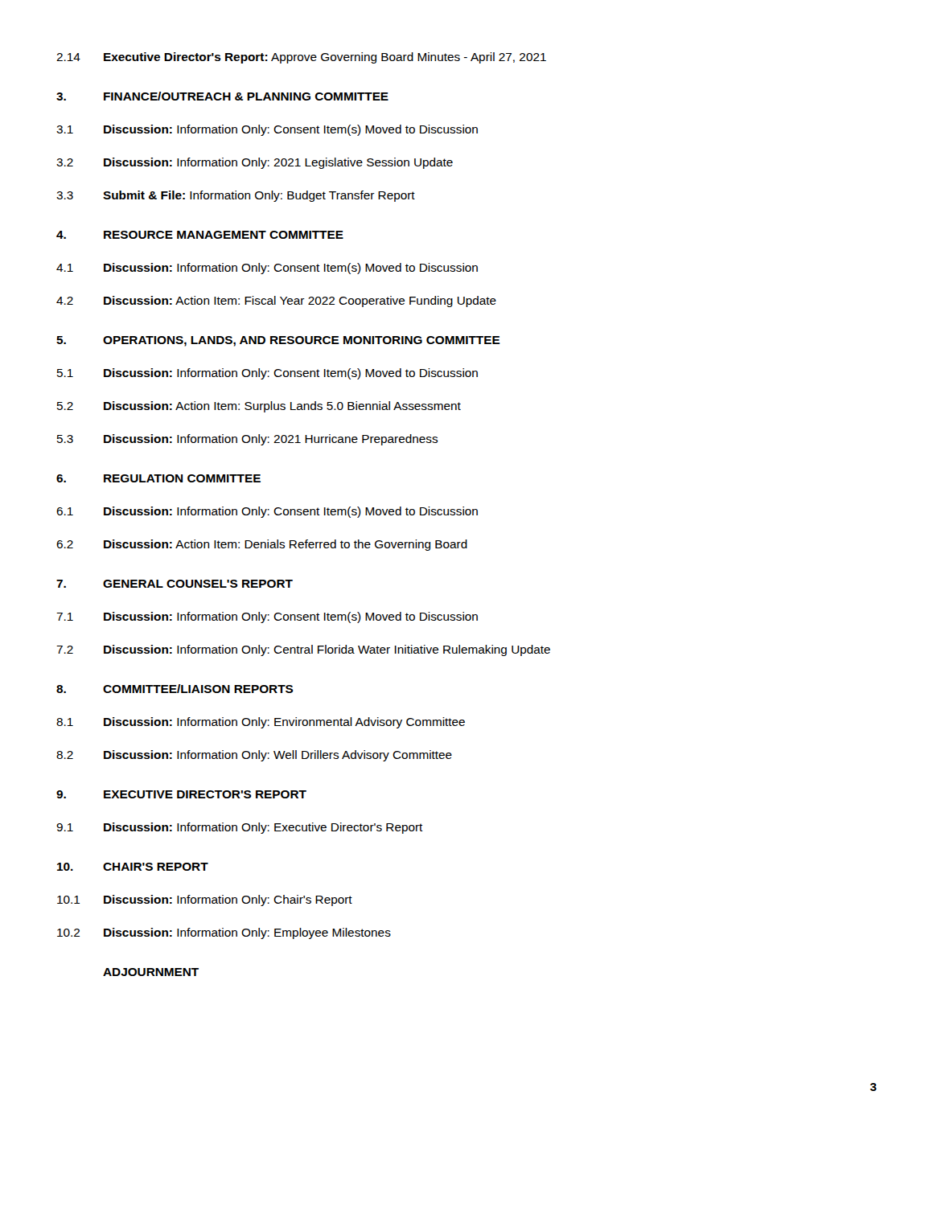2.14
Executive Director's Report: Approve Governing Board Minutes - April 27, 2021
3.
Finance/Outreach & Planning Committee
3.1
Discussion: Information Only: Consent Item(s) Moved to Discussion
3.2
Discussion: Information Only: 2021 Legislative Session Update
3.3
Submit & File: Information Only: Budget Transfer Report
4.
Resource Management Committee
4.1
Discussion: Information Only: Consent Item(s) Moved to Discussion
4.2
Discussion: Action Item: Fiscal Year 2022 Cooperative Funding Update
5.
Operations, Lands, and Resource Monitoring Committee
5.1
Discussion: Information Only: Consent Item(s) Moved to Discussion
5.2
Discussion: Action Item: Surplus Lands 5.0 Biennial Assessment
5.3
Discussion: Information Only: 2021 Hurricane Preparedness
6.
Regulation Committee
6.1
Discussion: Information Only: Consent Item(s) Moved to Discussion
6.2
Discussion: Action Item: Denials Referred to the Governing Board
7.
General Counsel's Report
7.1
Discussion: Information Only: Consent Item(s) Moved to Discussion
7.2
Discussion: Information Only: Central Florida Water Initiative Rulemaking Update
8.
Committee/Liaison Reports
8.1
Discussion: Information Only: Environmental Advisory Committee
8.2
Discussion: Information Only: Well Drillers Advisory Committee
9.
Executive Director's Report
9.1
Discussion: Information Only: Executive Director's Report
10.
Chair's Report
10.1
Discussion: Information Only: Chair's Report
10.2
Discussion: Information Only: Employee Milestones
ADJOURNMENT
3